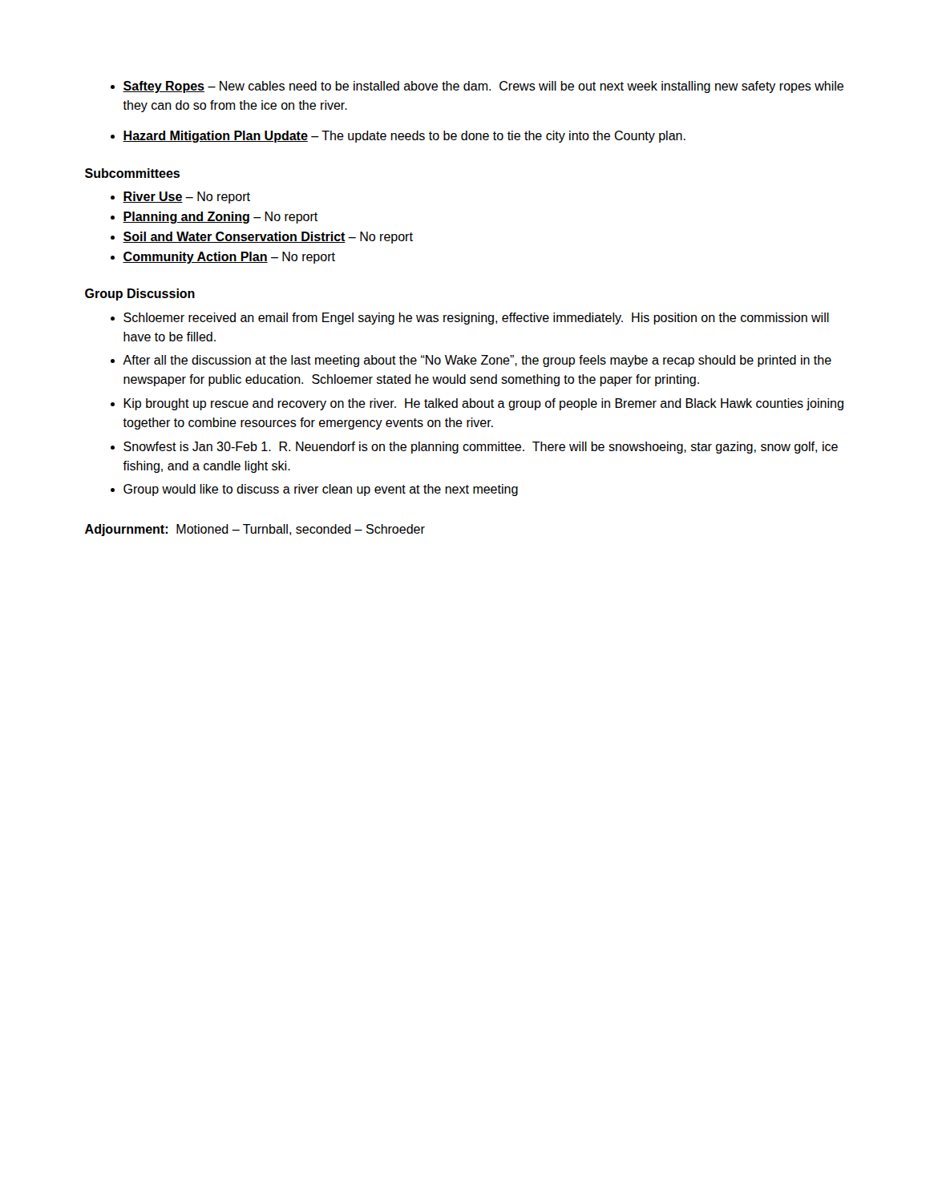Saftey Ropes – New cables need to be installed above the dam. Crews will be out next week installing new safety ropes while they can do so from the ice on the river.
Hazard Mitigation Plan Update – The update needs to be done to tie the city into the County plan.
Subcommittees
River Use – No report
Planning and Zoning – No report
Soil and Water Conservation District – No report
Community Action Plan – No report
Group Discussion
Schloemer received an email from Engel saying he was resigning, effective immediately. His position on the commission will have to be filled.
After all the discussion at the last meeting about the “No Wake Zone”, the group feels maybe a recap should be printed in the newspaper for public education. Schloemer stated he would send something to the paper for printing.
Kip brought up rescue and recovery on the river. He talked about a group of people in Bremer and Black Hawk counties joining together to combine resources for emergency events on the river.
Snowfest is Jan 30-Feb 1. R. Neuendorf is on the planning committee. There will be snowshoeing, star gazing, snow golf, ice fishing, and a candle light ski.
Group would like to discuss a river clean up event at the next meeting
Adjournment: Motioned – Turnball, seconded – Schroeder